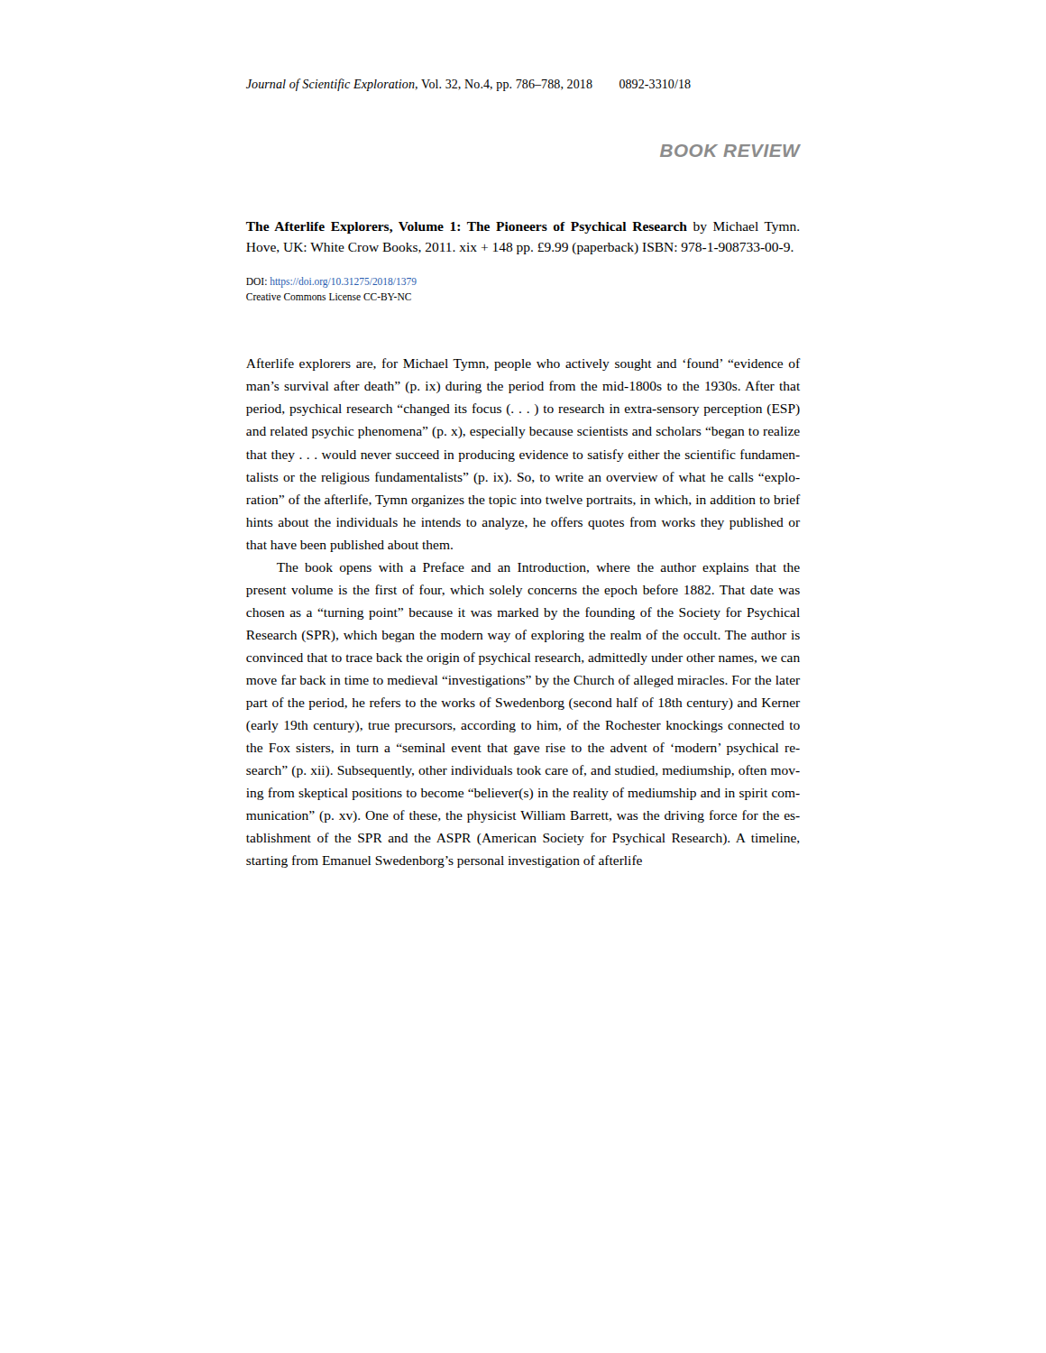Journal of Scientific Exploration, Vol. 32, No.4, pp. 786–788, 20180892-3310/18
BOOK REVIEW
The Afterlife Explorers, Volume 1: The Pioneers of Psychical Research by Michael Tymn. Hove, UK: White Crow Books, 2011. xix + 148 pp. £9.99 (paperback) ISBN: 978-1-908733-00-9.
DOI: https://doi.org/10.31275/2018/1379
Creative Commons License CC-BY-NC
Afterlife explorers are, for Michael Tymn, people who actively sought and ‘found’ “evidence of man’s survival after death” (p. ix) during the period from the mid-1800s to the 1930s. After that period, psychical research “changed its focus (. . . ) to research in extra-sensory perception (ESP) and related psychic phenomena” (p. x), especially because scientists and scholars “began to realize that they . . . would never succeed in producing evidence to satisfy either the scientific fundamentalists or the religious fundamentalists” (p. ix). So, to write an overview of what he calls “exploration” of the afterlife, Tymn organizes the topic into twelve portraits, in which, in addition to brief hints about the individuals he intends to analyze, he offers quotes from works they published or that have been published about them.
The book opens with a Preface and an Introduction, where the author explains that the present volume is the first of four, which solely concerns the epoch before 1882. That date was chosen as a “turning point” because it was marked by the founding of the Society for Psychical Research (SPR), which began the modern way of exploring the realm of the occult. The author is convinced that to trace back the origin of psychical research, admittedly under other names, we can move far back in time to medieval “investigations” by the Church of alleged miracles. For the later part of the period, he refers to the works of Swedenborg (second half of 18th century) and Kerner (early 19th century), true precursors, according to him, of the Rochester knockings connected to the Fox sisters, in turn a “seminal event that gave rise to the advent of ‘modern’ psychical research” (p. xii). Subsequently, other individuals took care of, and studied, mediumship, often moving from skeptical positions to become “believer(s) in the reality of mediumship and in spirit communication” (p. xv). One of these, the physicist William Barrett, was the driving force for the establishment of the SPR and the ASPR (American Society for Psychical Research). A timeline, starting from Emanuel Swedenborg’s personal investigation of afterlife